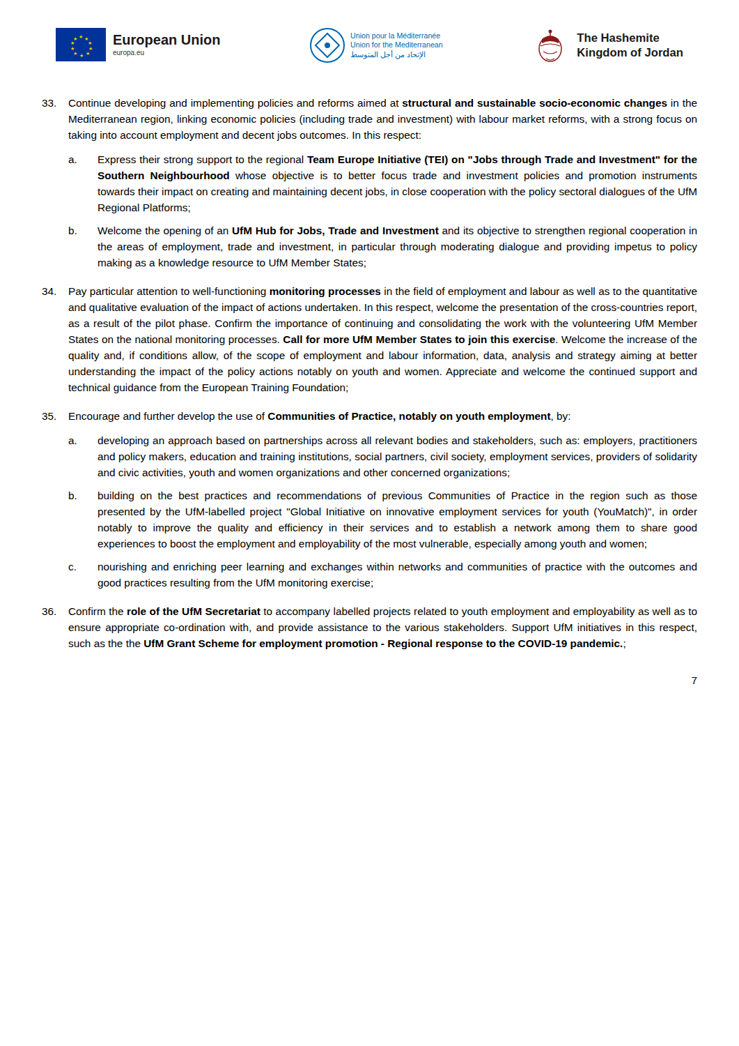★ ★ ★ ★ ★ ★ ★ ★ ★ ★
European Union
europa.eu
Union pour la Méditerranée
Union for the Mediterranean
الإتحاد من أجل المتوسط
The Hashemite
Kingdom of Jordan
Continue developing and implementing policies and reforms aimed at structural and sustainable socio-economic changes in the Mediterranean region, linking economic policies (including trade and investment) with labour market reforms, with a strong focus on taking into account employment and decent jobs outcomes. In this respect:
Express their strong support to the regional Team Europe Initiative (TEI) on "Jobs through Trade and Investment" for the Southern Neighbourhood whose objective is to better focus trade and investment policies and promotion instruments towards their impact on creating and maintaining decent jobs, in close cooperation with the policy sectoral dialogues of the UfM Regional Platforms;
Welcome the opening of an UfM Hub for Jobs, Trade and Investment and its objective to strengthen regional cooperation in the areas of employment, trade and investment, in particular through moderating dialogue and providing impetus to policy making as a knowledge resource to UfM Member States;
Pay particular attention to well-functioning monitoring processes in the field of employment and labour as well as to the quantitative and qualitative evaluation of the impact of actions undertaken. In this respect, welcome the presentation of the cross-countries report, as a result of the pilot phase. Confirm the importance of continuing and consolidating the work with the volunteering UfM Member States on the national monitoring processes. Call for more UfM Member States to join this exercise. Welcome the increase of the quality and, if conditions allow, of the scope of employment and labour information, data, analysis and strategy aiming at better understanding the impact of the policy actions notably on youth and women. Appreciate and welcome the continued support and technical guidance from the European Training Foundation;
Encourage and further develop the use of Communities of Practice, notably on youth employment, by:
developing an approach based on partnerships across all relevant bodies and stakeholders, such as: employers, practitioners and policy makers, education and training institutions, social partners, civil society, employment services, providers of solidarity and civic activities, youth and women organizations and other concerned organizations;
building on the best practices and recommendations of previous Communities of Practice in the region such as those presented by the UfM-labelled project "Global Initiative on innovative employment services for youth (YouMatch)", in order notably to improve the quality and efficiency in their services and to establish a network among them to share good experiences to boost the employment and employability of the most vulnerable, especially among youth and women;
nourishing and enriching peer learning and exchanges within networks and communities of practice with the outcomes and good practices resulting from the UfM monitoring exercise;
Confirm the role of the UfM Secretariat to accompany labelled projects related to youth employment and employability as well as to ensure appropriate co-ordination with, and provide assistance to the various stakeholders. Support UfM initiatives in this respect, such as the the UfM Grant Scheme for employment promotion - Regional response to the COVID-19 pandemic.;
7